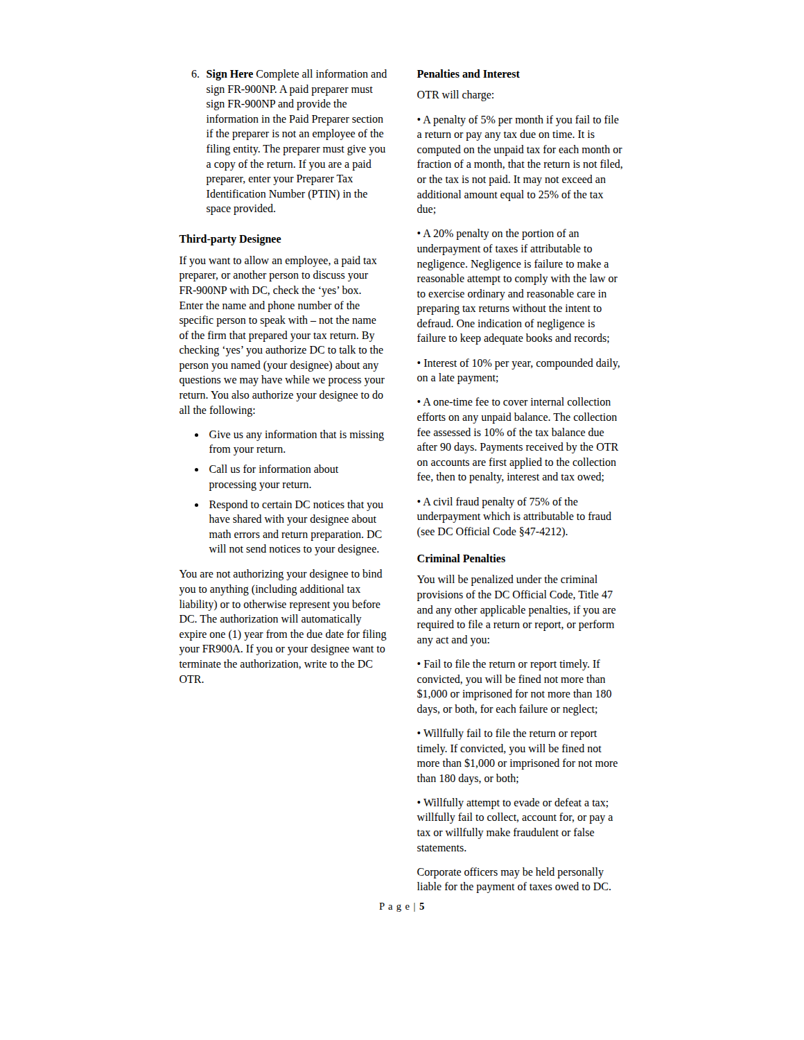Sign Here Complete all information and sign FR-900NP. A paid preparer must sign FR-900NP and provide the information in the Paid Preparer section if the preparer is not an employee of the filing entity. The preparer must give you a copy of the return. If you are a paid preparer, enter your Preparer Tax Identification Number (PTIN) in the space provided.
Third-party Designee
If you want to allow an employee, a paid tax preparer, or another person to discuss your FR-900NP with DC, check the ‘yes’ box. Enter the name and phone number of the specific person to speak with – not the name of the firm that prepared your tax return. By checking ‘yes’ you authorize DC to talk to the person you named (your designee) about any questions we may have while we process your return. You also authorize your designee to do all the following:
Give us any information that is missing from your return.
Call us for information about processing your return.
Respond to certain DC notices that you have shared with your designee about math errors and return preparation. DC will not send notices to your designee.
You are not authorizing your designee to bind you to anything (including additional tax liability) or to otherwise represent you before DC. The authorization will automatically expire one (1) year from the due date for filing your FR900A. If you or your designee want to terminate the authorization, write to the DC OTR.
Penalties and Interest
OTR will charge:
• A penalty of 5% per month if you fail to file a return or pay any tax due on time. It is computed on the unpaid tax for each month or fraction of a month, that the return is not filed, or the tax is not paid. It may not exceed an additional amount equal to 25% of the tax due;
• A 20% penalty on the portion of an underpayment of taxes if attributable to negligence. Negligence is failure to make a reasonable attempt to comply with the law or to exercise ordinary and reasonable care in preparing tax returns without the intent to defraud. One indication of negligence is failure to keep adequate books and records;
• Interest of 10% per year, compounded daily, on a late payment;
• A one-time fee to cover internal collection efforts on any unpaid balance. The collection fee assessed is 10% of the tax balance due after 90 days. Payments received by the OTR on accounts are first applied to the collection fee, then to penalty, interest and tax owed;
• A civil fraud penalty of 75% of the underpayment which is attributable to fraud (see DC Official Code §47-4212).
Criminal Penalties
You will be penalized under the criminal provisions of the DC Official Code, Title 47 and any other applicable penalties, if you are required to file a return or report, or perform any act and you:
• Fail to file the return or report timely. If convicted, you will be fined not more than $1,000 or imprisoned for not more than 180 days, or both, for each failure or neglect;
• Willfully fail to file the return or report timely. If convicted, you will be fined not more than $1,000 or imprisoned for not more than 180 days, or both;
• Willfully attempt to evade or defeat a tax; willfully fail to collect, account for, or pay a tax or willfully make fraudulent or false statements.
Corporate officers may be held personally liable for the payment of taxes owed to DC.
P a g e | 5